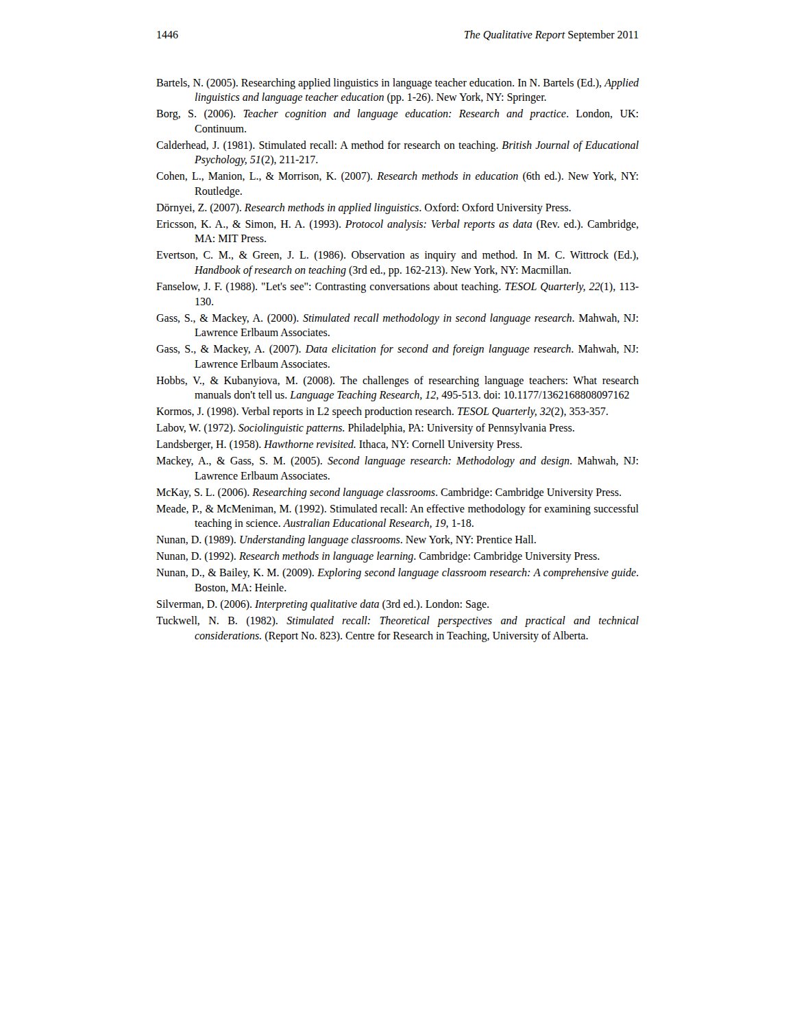1446 The Qualitative Report September 2011
Bartels, N. (2005). Researching applied linguistics in language teacher education. In N. Bartels (Ed.), Applied linguistics and language teacher education (pp. 1-26). New York, NY: Springer.
Borg, S. (2006). Teacher cognition and language education: Research and practice. London, UK: Continuum.
Calderhead, J. (1981). Stimulated recall: A method for research on teaching. British Journal of Educational Psychology, 51(2), 211-217.
Cohen, L., Manion, L., & Morrison, K. (2007). Research methods in education (6th ed.). New York, NY: Routledge.
Dörnyei, Z. (2007). Research methods in applied linguistics. Oxford: Oxford University Press.
Ericsson, K. A., & Simon, H. A. (1993). Protocol analysis: Verbal reports as data (Rev. ed.). Cambridge, MA: MIT Press.
Evertson, C. M., & Green, J. L. (1986). Observation as inquiry and method. In M. C. Wittrock (Ed.), Handbook of research on teaching (3rd ed., pp. 162-213). New York, NY: Macmillan.
Fanselow, J. F. (1988). "Let's see": Contrasting conversations about teaching. TESOL Quarterly, 22(1), 113-130.
Gass, S., & Mackey, A. (2000). Stimulated recall methodology in second language research. Mahwah, NJ: Lawrence Erlbaum Associates.
Gass, S., & Mackey, A. (2007). Data elicitation for second and foreign language research. Mahwah, NJ: Lawrence Erlbaum Associates.
Hobbs, V., & Kubanyiova, M. (2008). The challenges of researching language teachers: What research manuals don't tell us. Language Teaching Research, 12, 495-513. doi: 10.1177/1362168808097162
Kormos, J. (1998). Verbal reports in L2 speech production research. TESOL Quarterly, 32(2), 353-357.
Labov, W. (1972). Sociolinguistic patterns. Philadelphia, PA: University of Pennsylvania Press.
Landsberger, H. (1958). Hawthorne revisited. Ithaca, NY: Cornell University Press.
Mackey, A., & Gass, S. M. (2005). Second language research: Methodology and design. Mahwah, NJ: Lawrence Erlbaum Associates.
McKay, S. L. (2006). Researching second language classrooms. Cambridge: Cambridge University Press.
Meade, P., & McMeniman, M. (1992). Stimulated recall: An effective methodology for examining successful teaching in science. Australian Educational Research, 19, 1-18.
Nunan, D. (1989). Understanding language classrooms. New York, NY: Prentice Hall.
Nunan, D. (1992). Research methods in language learning. Cambridge: Cambridge University Press.
Nunan, D., & Bailey, K. M. (2009). Exploring second language classroom research: A comprehensive guide. Boston, MA: Heinle.
Silverman, D. (2006). Interpreting qualitative data (3rd ed.). London: Sage.
Tuckwell, N. B. (1982). Stimulated recall: Theoretical perspectives and practical and technical considerations. (Report No. 823). Centre for Research in Teaching, University of Alberta.